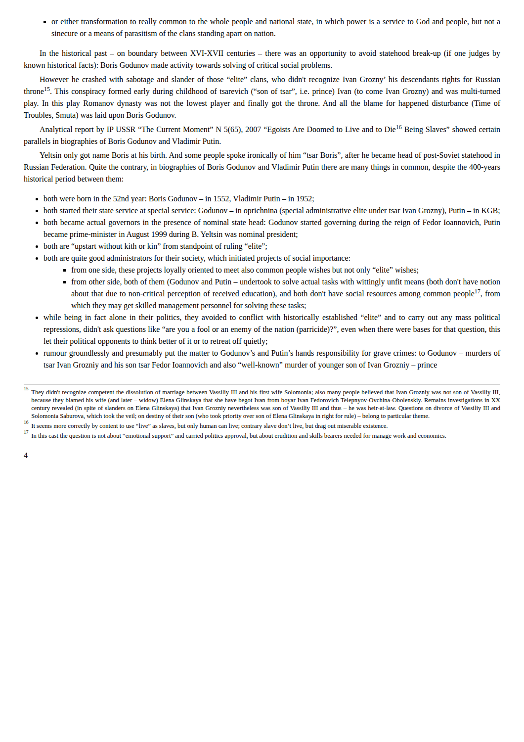or either transformation to really common to the whole people and national state, in which power is a service to God and people, but not a sinecure or a means of parasitism of the clans standing apart on nation.
In the historical past – on boundary between XVI-XVII centuries – there was an opportunity to avoid statehood break-up (if one judges by known historical facts): Boris Godunov made activity towards solving of critical social problems.
However he crashed with sabotage and slander of those “elite” clans, who didn't recognize Ivan Grozny’ his descendants rights for Russian throne15. This conspiracy formed early during childhood of tsarevich (“son of tsar”, i.e. prince) Ivan (to come Ivan Grozny) and was multi-turned play. In this play Romanov dynasty was not the lowest player and finally got the throne. And all the blame for happened disturbance (Time of Troubles, Smuta) was laid upon Boris Godunov.
Analytical report by IP USSR “The Current Moment” N 5(65), 2007 “Egoists Are Doomed to Live and to Die16 Being Slaves” showed certain parallels in biographies of Boris Godunov and Vladimir Putin.
Yeltsin only got name Boris at his birth. And some people spoke ironically of him “tsar Boris”, after he became head of post-Soviet statehood in Russian Federation. Quite the contrary, in biographies of Boris Godunov and Vladimir Putin there are many things in common, despite the 400-years historical period between them:
both were born in the 52nd year: Boris Godunov – in 1552, Vladimir Putin – in 1952;
both started their state service at special service: Godunov – in oprichnina (special administrative elite under tsar Ivan Grozny), Putin – in KGB;
both became actual governors in the presence of nominal state head: Godunov started governing during the reign of Fedor Ioannovich, Putin became prime-minister in August 1999 during B. Yeltsin was nominal president;
both are “upstart without kith or kin” from standpoint of ruling “elite”;
both are quite good administrators for their society, which initiated projects of social importance:
from one side, these projects loyally oriented to meet also common people wishes but not only “elite” wishes;
from other side, both of them (Godunov and Putin – undertook to solve actual tasks with wittingly unfit means (both don't have notion about that due to non-critical perception of received education), and both don't have social resources among common people17, from which they may get skilled management personnel for solving these tasks;
while being in fact alone in their politics, they avoided to conflict with historically established “elite” and to carry out any mass political repressions, didn't ask questions like “are you a fool or an enemy of the nation (parricide)?”, even when there were bases for that question, this let their political opponents to think better of it or to retreat off quietly;
rumour groundlessly and presumably put the matter to Godunov’s and Putin’s hands responsibility for grave crimes: to Godunov – murders of tsar Ivan Grozniy and his son tsar Fedor Ioannovich and also “well-known” murder of younger son of Ivan Grozniy – prince
15 They didn't recognize competent the dissolution of marriage between Vassiliy III and his first wife Solomonia; also many people believed that Ivan Grozniy was not son of Vassiliy III, because they blamed his wife (and later – widow) Elena Glinskaya that she have begot Ivan from boyar Ivan Fedorovich Telepnyov-Ovchina-Obolenskiy. Remains investigations in XX century revealed (in spite of slanders on Elena Glinskaya) that Ivan Grozniy nevertheless was son of Vassiliy III and thus – he was heir-at-law. Questions on divorce of Vassiliy III and Solomonia Saburova, which took the veil; on destiny of their son (who took priority over son of Elena Glinskaya in right for rule) – belong to particular theme.
16 It seems more correctly by content to use “live” as slaves, but only human can live; contrary slave don’t live, but drag out miserable existence.
17 In this cast the question is not about “emotional support” and carried politics approval, but about erudition and skills bearers needed for manage work and economics.
4